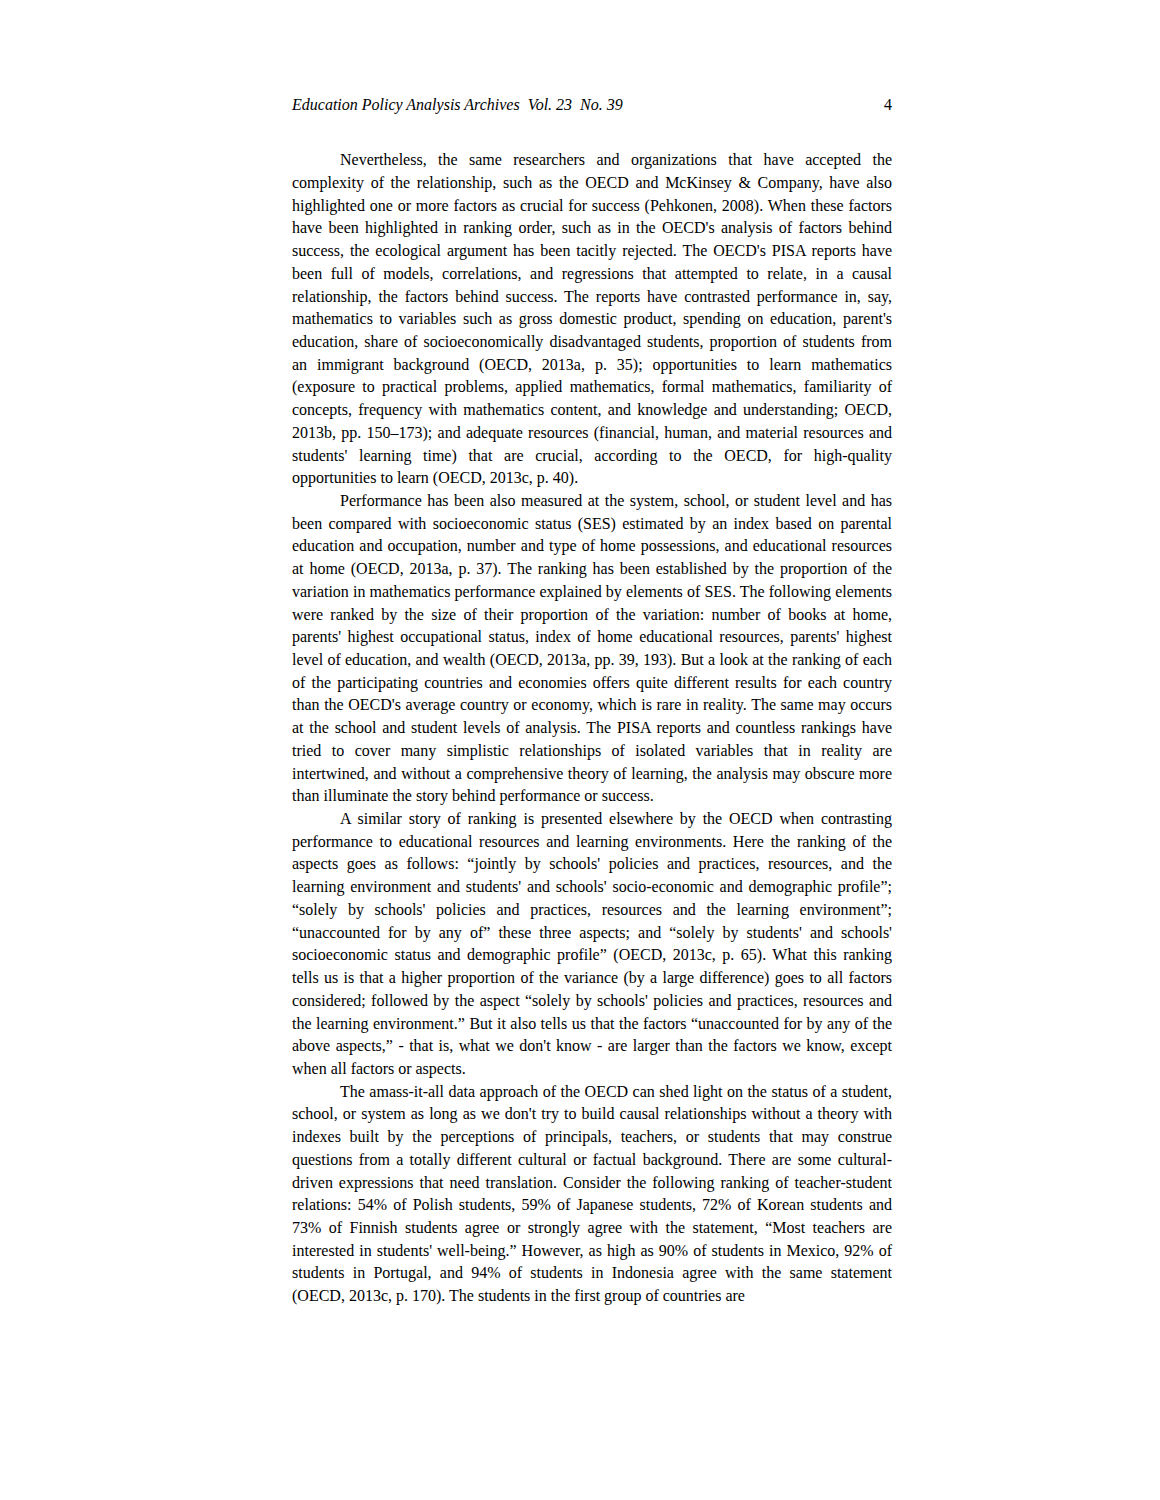Education Policy Analysis Archives Vol. 23 No. 39 4
Nevertheless, the same researchers and organizations that have accepted the complexity of the relationship, such as the OECD and McKinsey & Company, have also highlighted one or more factors as crucial for success (Pehkonen, 2008). When these factors have been highlighted in ranking order, such as in the OECD's analysis of factors behind success, the ecological argument has been tacitly rejected. The OECD's PISA reports have been full of models, correlations, and regressions that attempted to relate, in a causal relationship, the factors behind success. The reports have contrasted performance in, say, mathematics to variables such as gross domestic product, spending on education, parent's education, share of socioeconomically disadvantaged students, proportion of students from an immigrant background (OECD, 2013a, p. 35); opportunities to learn mathematics (exposure to practical problems, applied mathematics, formal mathematics, familiarity of concepts, frequency with mathematics content, and knowledge and understanding; OECD, 2013b, pp. 150–173); and adequate resources (financial, human, and material resources and students' learning time) that are crucial, according to the OECD, for high-quality opportunities to learn (OECD, 2013c, p. 40).
Performance has been also measured at the system, school, or student level and has been compared with socioeconomic status (SES) estimated by an index based on parental education and occupation, number and type of home possessions, and educational resources at home (OECD, 2013a, p. 37). The ranking has been established by the proportion of the variation in mathematics performance explained by elements of SES. The following elements were ranked by the size of their proportion of the variation: number of books at home, parents' highest occupational status, index of home educational resources, parents' highest level of education, and wealth (OECD, 2013a, pp. 39, 193). But a look at the ranking of each of the participating countries and economies offers quite different results for each country than the OECD's average country or economy, which is rare in reality. The same may occurs at the school and student levels of analysis. The PISA reports and countless rankings have tried to cover many simplistic relationships of isolated variables that in reality are intertwined, and without a comprehensive theory of learning, the analysis may obscure more than illuminate the story behind performance or success.
A similar story of ranking is presented elsewhere by the OECD when contrasting performance to educational resources and learning environments. Here the ranking of the aspects goes as follows: “jointly by schools' policies and practices, resources, and the learning environment and students' and schools' socio-economic and demographic profile”; “solely by schools' policies and practices, resources and the learning environment”; “unaccounted for by any of” these three aspects; and “solely by students' and schools' socioeconomic status and demographic profile” (OECD, 2013c, p. 65). What this ranking tells us is that a higher proportion of the variance (by a large difference) goes to all factors considered; followed by the aspect “solely by schools' policies and practices, resources and the learning environment.” But it also tells us that the factors “unaccounted for by any of the above aspects,” - that is, what we don't know - are larger than the factors we know, except when all factors or aspects.
The amass-it-all data approach of the OECD can shed light on the status of a student, school, or system as long as we don't try to build causal relationships without a theory with indexes built by the perceptions of principals, teachers, or students that may construe questions from a totally different cultural or factual background. There are some cultural-driven expressions that need translation. Consider the following ranking of teacher-student relations: 54% of Polish students, 59% of Japanese students, 72% of Korean students and 73% of Finnish students agree or strongly agree with the statement, “Most teachers are interested in students' well-being.” However, as high as 90% of students in Mexico, 92% of students in Portugal, and 94% of students in Indonesia agree with the same statement (OECD, 2013c, p. 170). The students in the first group of countries are